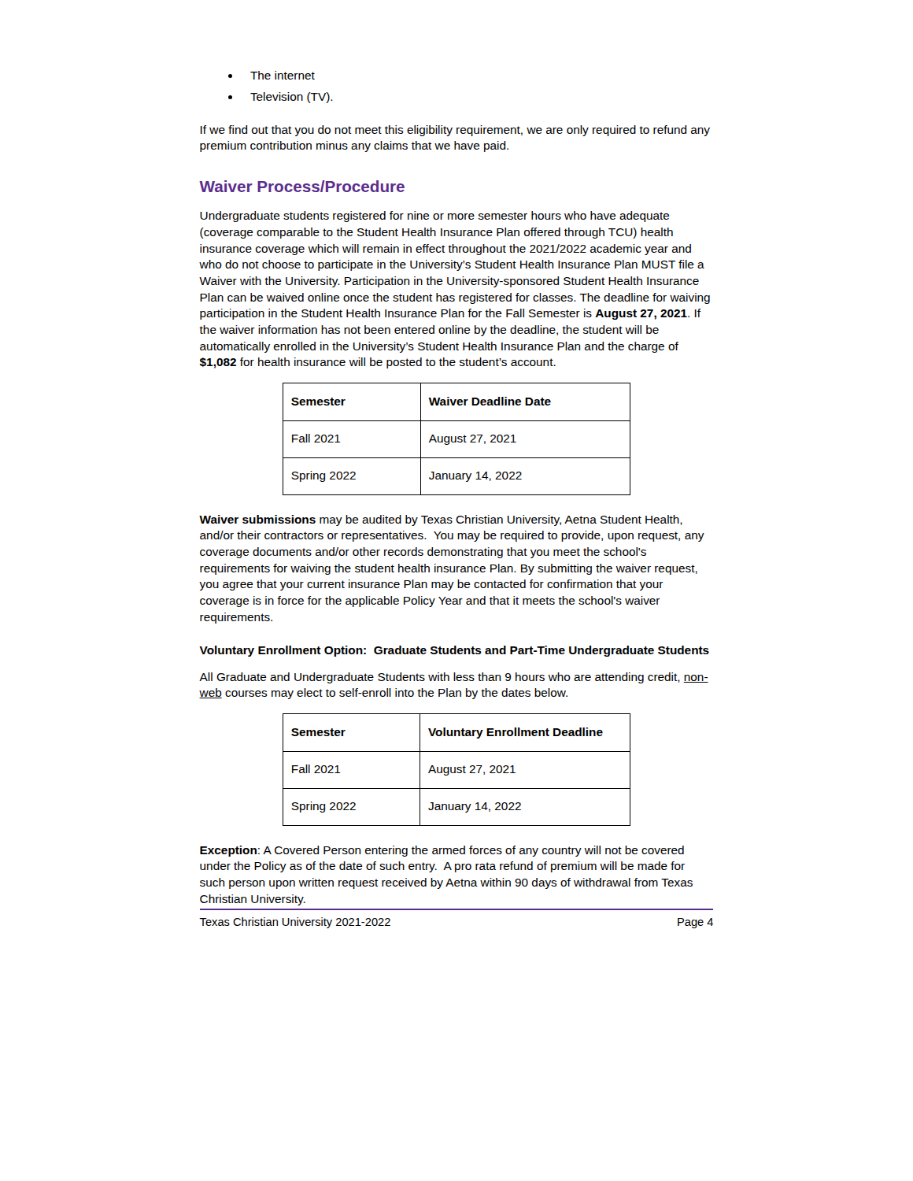The internet
Television (TV).
If we find out that you do not meet this eligibility requirement, we are only required to refund any premium contribution minus any claims that we have paid.
Waiver Process/Procedure
Undergraduate students registered for nine or more semester hours who have adequate (coverage comparable to the Student Health Insurance Plan offered through TCU) health insurance coverage which will remain in effect throughout the 2021/2022 academic year and who do not choose to participate in the University’s Student Health Insurance Plan MUST file a Waiver with the University. Participation in the University-sponsored Student Health Insurance Plan can be waived online once the student has registered for classes. The deadline for waiving participation in the Student Health Insurance Plan for the Fall Semester is August 27, 2021. If the waiver information has not been entered online by the deadline, the student will be automatically enrolled in the University’s Student Health Insurance Plan and the charge of $1,082 for health insurance will be posted to the student’s account.
| Semester | Waiver Deadline Date |
| Fall 2021 | August 27, 2021 |
| Spring 2022 | January 14, 2022 |
Waiver submissions may be audited by Texas Christian University, Aetna Student Health, and/or their contractors or representatives. You may be required to provide, upon request, any coverage documents and/or other records demonstrating that you meet the school's requirements for waiving the student health insurance Plan. By submitting the waiver request, you agree that your current insurance Plan may be contacted for confirmation that your coverage is in force for the applicable Policy Year and that it meets the school's waiver requirements.
Voluntary Enrollment Option: Graduate Students and Part-Time Undergraduate Students
All Graduate and Undergraduate Students with less than 9 hours who are attending credit, non-web courses may elect to self-enroll into the Plan by the dates below.
| Semester | Voluntary Enrollment Deadline |
| Fall 2021 | August 27, 2021 |
| Spring 2022 | January 14, 2022 |
Exception: A Covered Person entering the armed forces of any country will not be covered under the Policy as of the date of such entry. A pro rata refund of premium will be made for such person upon written request received by Aetna within 90 days of withdrawal from Texas Christian University.
Texas Christian University 2021-2022 Page 4